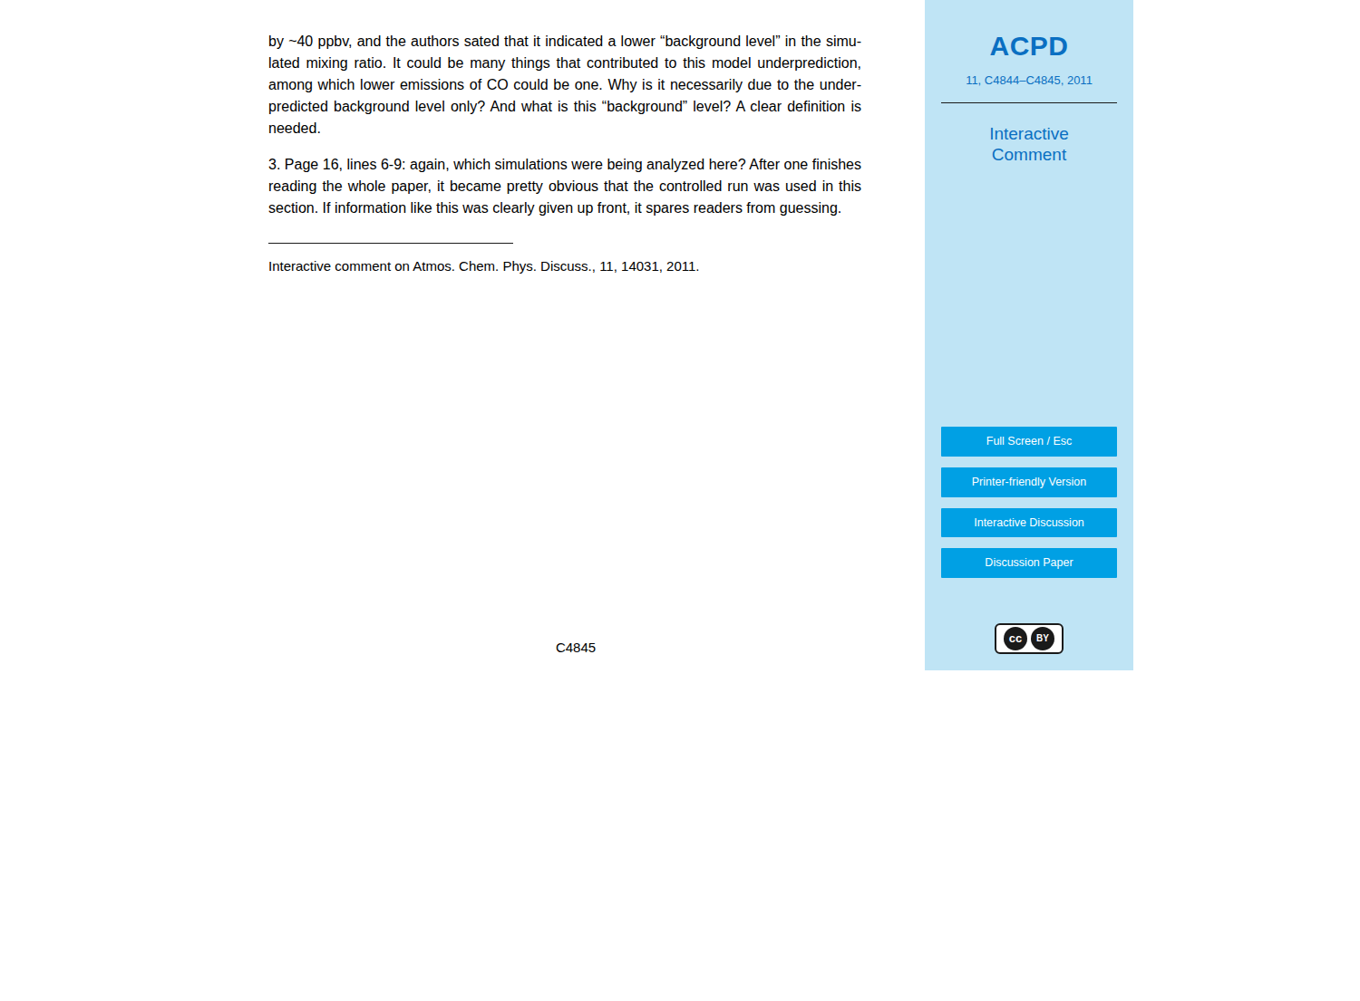by ~40 ppbv, and the authors sated that it indicated a lower “background level” in the simulated mixing ratio. It could be many things that contributed to this model underprediction, among which lower emissions of CO could be one. Why is it necessarily due to the underpredicted background level only? And what is this “background” level? A clear definition is needed.
3. Page 16, lines 6-9: again, which simulations were being analyzed here? After one finishes reading the whole paper, it became pretty obvious that the controlled run was used in this section. If information like this was clearly given up front, it spares readers from guessing.
Interactive comment on Atmos. Chem. Phys. Discuss., 11, 14031, 2011.
C4845
ACPD
11, C4844–C4845, 2011
Interactive
Comment
Full Screen / Esc Printer-friendly Version Interactive Discussion Discussion Paper
cc BY